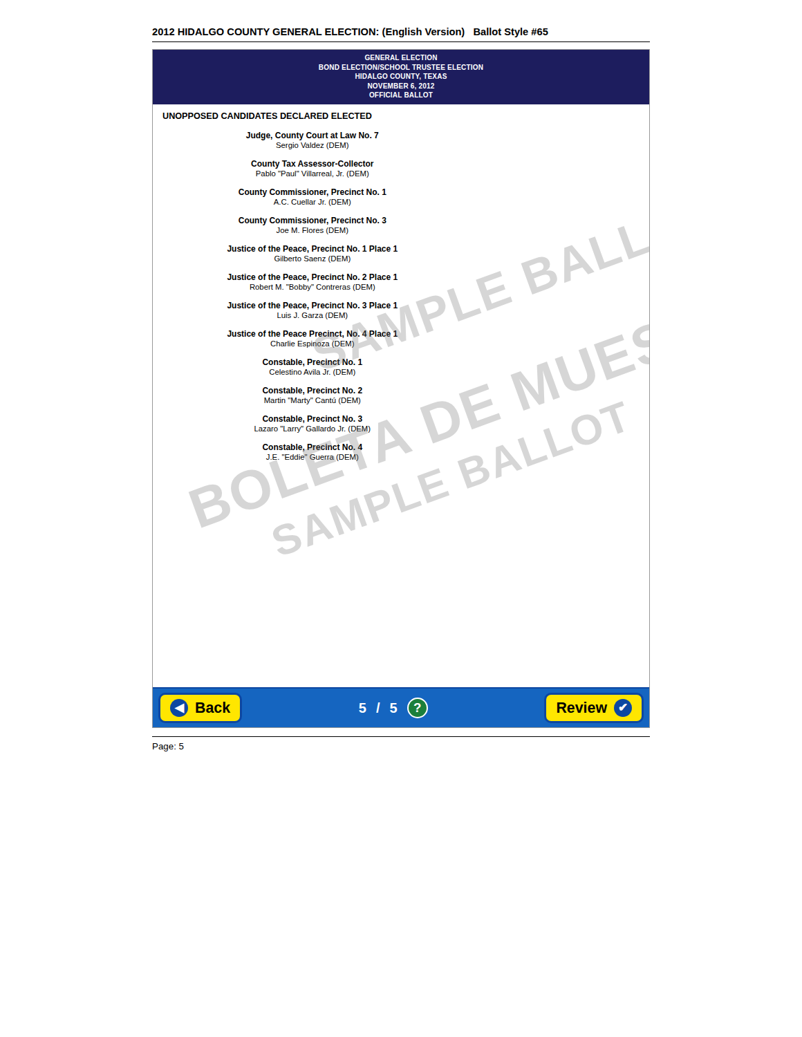2012 HIDALGO COUNTY GENERAL ELECTION: (English Version) Ballot Style #65
GENERAL ELECTION
BOND ELECTION/SCHOOL TRUSTEE ELECTION
HIDALGO COUNTY, TEXAS
NOVEMBER 6, 2012
OFFICIAL BALLOT
BOLETA DE MUESTRA
SAMPLE BALLOT
SAMPLE BALLOT
UNOPPOSED CANDIDATES DECLARED ELECTED
Judge, County Court at Law No. 7
Sergio Valdez (DEM)
County Tax Assessor-Collector
Pablo "Paul" Villarreal, Jr. (DEM)
County Commissioner, Precinct No. 1
A.C. Cuellar Jr. (DEM)
County Commissioner, Precinct No. 3
Joe M. Flores (DEM)
Justice of the Peace, Precinct No. 1 Place 1
Gilberto Saenz (DEM)
Justice of the Peace, Precinct No. 2 Place 1
Robert M. "Bobby" Contreras (DEM)
Justice of the Peace, Precinct No. 3 Place 1
Luis J. Garza (DEM)
Justice of the Peace Precinct, No. 4 Place 1
Charlie Espinoza (DEM)
Constable, Precinct No. 1
Celestino Avila Jr. (DEM)
Constable, Precinct No. 2
Martin "Marty" Cantú (DEM)
Constable, Precinct No. 3
Lazaro "Larry" Gallardo Jr. (DEM)
Constable, Precinct No. 4
J.E. "Eddie" Guerra (DEM)
◀ Back
5 / 5 ?
Review ✔
Page: 5